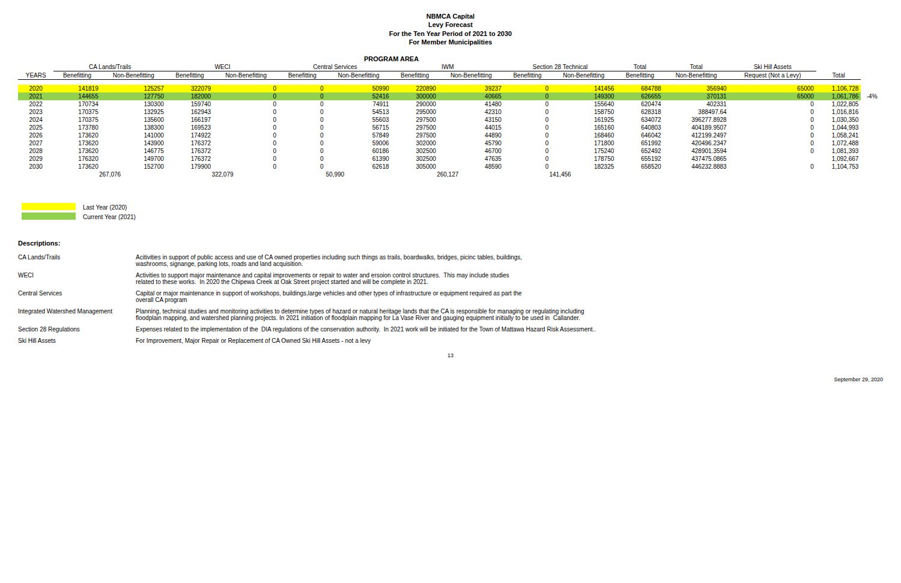NBMCA Capital
Levy Forecast
For the Ten Year Period of 2021 to 2030
For Member Municipalities
| | PROGRAM AREA | |
| | CA Lands/Trails | WECI | Central Services | IWM | Section 28 Technical | Total | Total | Ski Hill Assets | | |
| YEARS | Benefitting | Non-Benefitting | Benefitting | Non-Benefitting | Benefitting | Non-Benefitting | Benefitting | Non-Benefitting | Benefitting | Non-Benefitting | Benefitting | Non-Benefitting | Request (Not a Levy) | Total | |
| 2020 | 141819 | 125257 | 322079 | 0 | 0 | 50990 | 220890 | 39237 | 0 | 141456 | 684788 | 356940 | 65000 | 1,106,728 | |
| 2021 | 144655 | 127750 | 182000 | 0 | 0 | 52416 | 300000 | 40665 | 0 | 149300 | 626655 | 370131 | 65000 | 1,061,786 | -4% |
| 2022 | 170734 | 130300 | 159740 | 0 | 0 | 74911 | 290000 | 41480 | 0 | 155640 | 620474 | 402331 | 0 | 1,022,805 | |
| 2023 | 170375 | 132925 | 162943 | 0 | 0 | 54513 | 295000 | 42310 | 0 | 158750 | 628318 | 388497.64 | 0 | 1,016,816 | |
| 2024 | 170375 | 135600 | 166197 | 0 | 0 | 55603 | 297500 | 43150 | 0 | 161925 | 634072 | 396277.8928 | 0 | 1,030,350 | |
| 2025 | 173780 | 138300 | 169523 | 0 | 0 | 56715 | 297500 | 44015 | 0 | 165160 | 640803 | 404189.9507 | 0 | 1,044,993 | |
| 2026 | 173620 | 141000 | 174922 | 0 | 0 | 57849 | 297500 | 44890 | 0 | 168460 | 646042 | 412199.2497 | 0 | 1,058,241 | |
| 2027 | 173620 | 143900 | 176372 | 0 | 0 | 59006 | 302000 | 45790 | 0 | 171800 | 651992 | 420496.2347 | 0 | 1,072,488 | |
| 2028 | 173620 | 146775 | 176372 | 0 | 0 | 60186 | 302500 | 46700 | 0 | 175240 | 652492 | 428901.3594 | 0 | 1,081,393 | |
| 2029 | 176320 | 149700 | 176372 | 0 | 0 | 61390 | 302500 | 47635 | 0 | 178750 | 655192 | 437475.0865 | | 1,092,667 | |
| 2030 | 173620 | 152700 | 179900 | 0 | 0 | 62618 | 305000 | 48590 | 0 | 182325 | 658520 | 446232.8883 | 0 | 1,104,753 | |
| | 267,076 | 322,079 | 50,990 | 260,127 | 141,456 | | | | | |
| | Last Year (2020) |
| | Current Year (2021) |
Descriptions:
| CA Lands/Trails | Acitivities in support of public access and use of CA owned properties including such things as trails, boardwalks, bridges, picinc tables, buildings, washrooms, signange, parking lots, roads and land acquisition. |
| WECI | Activities to support major maintenance and capital improvements or repair to water and ersoion control structures. This may include studies related to these works. In 2020 the Chipewa Creek at Oak Street project started and will be complete in 2021. |
| Central Services | Capital or major maintenance in support of workshops, buildings,large vehicles and other types of infrastructure or equipment required as part the overall CA program |
| Integrated Watershed Management | Planning, technical studies and monitoring activities to determine types of hazard or natural heritage lands that the CA is responsible for managing or regulating including floodplain mapping, and watershed planning projects. In 2021 initiation of floodplain mapping for La Vase River and gauging equipment initially to be used in Callander. |
| Section 28 Regulations | Expenses related to the implementation of the DIA regulations of the conservation authority. In 2021 work will be initiated for the Town of Mattawa Hazard Risk Assessment.. |
| Ski Hill Assets | For Improvement, Major Repair or Replacement of CA Owned Ski Hill Assets - not a levy |
13
September 29, 2020